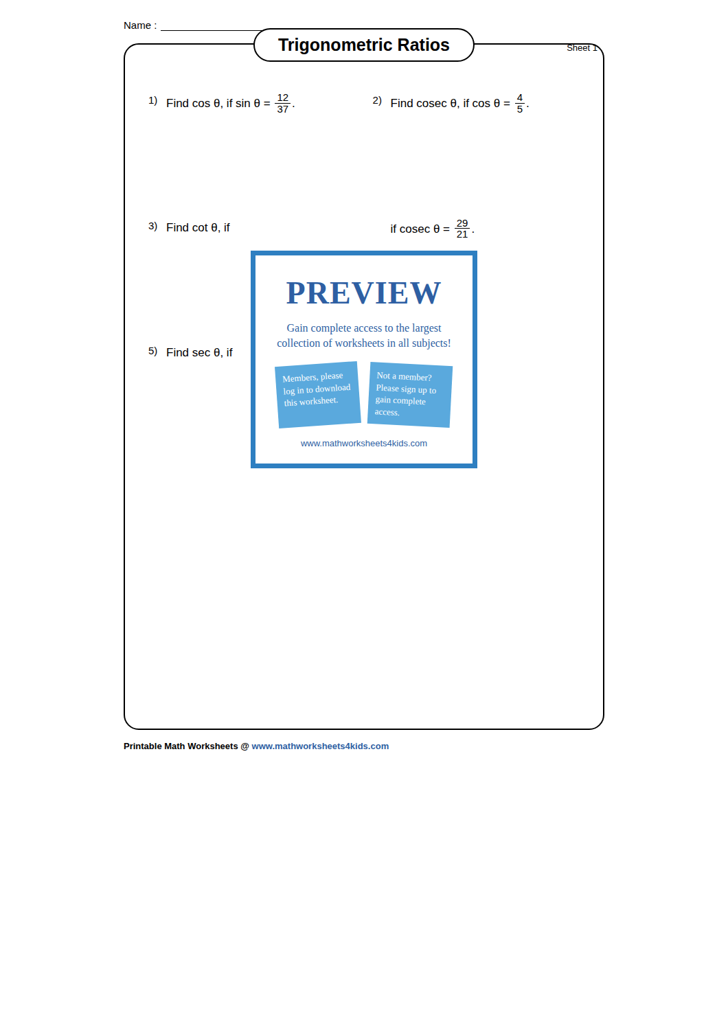Name :
Sheet 1
Trigonometric Ratios
1)
Find cos θ, if sin θ = 1237.
2)
Find cosec θ, if cos θ = 45.
3)
Find cot θ, if
if cosec θ = 2921.
5)
Find sec θ, if
f tan θ = √3√5.
PREVIEW
Gain complete access to the largest collection of worksheets in all subjects!
Members, please log in to download this worksheet.
Not a member? Please sign up to gain complete access.
www.mathworksheets4kids.com
Printable Math Worksheets @ www.mathworksheets4kids.com